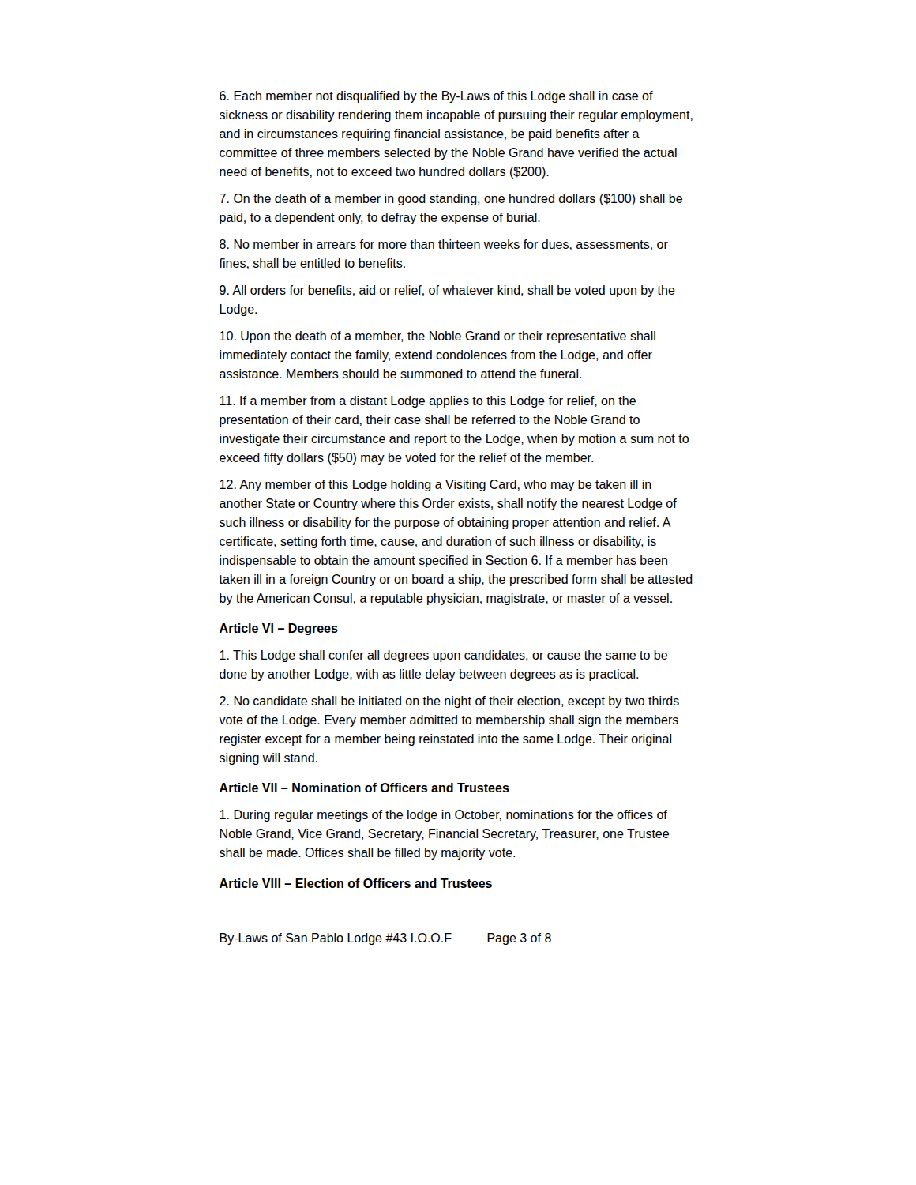6. Each member not disqualified by the By-Laws of this Lodge shall in case of sickness or disability rendering them incapable of pursuing their regular employment, and in circumstances requiring financial assistance, be paid benefits after a committee of three members selected by the Noble Grand have verified the actual need of benefits, not to exceed two hundred dollars ($200).
7. On the death of a member in good standing, one hundred dollars ($100) shall be paid, to a dependent only, to defray the expense of burial.
8. No member in arrears for more than thirteen weeks for dues, assessments, or fines, shall be entitled to benefits.
9. All orders for benefits, aid or relief, of whatever kind, shall be voted upon by the Lodge.
10. Upon the death of a member, the Noble Grand or their representative shall immediately contact the family, extend condolences from the Lodge, and offer assistance. Members should be summoned to attend the funeral.
11. If a member from a distant Lodge applies to this Lodge for relief, on the presentation of their card, their case shall be referred to the Noble Grand to investigate their circumstance and report to the Lodge, when by motion a sum not to exceed fifty dollars ($50) may be voted for the relief of the member.
12. Any member of this Lodge holding a Visiting Card, who may be taken ill in another State or Country where this Order exists, shall notify the nearest Lodge of such illness or disability for the purpose of obtaining proper attention and relief. A certificate, setting forth time, cause, and duration of such illness or disability, is indispensable to obtain the amount specified in Section 6. If a member has been taken ill in a foreign Country or on board a ship, the prescribed form shall be attested by the American Consul, a reputable physician, magistrate, or master of a vessel.
Article VI – Degrees
1. This Lodge shall confer all degrees upon candidates, or cause the same to be done by another Lodge, with as little delay between degrees as is practical.
2. No candidate shall be initiated on the night of their election, except by two thirds vote of the Lodge. Every member admitted to membership shall sign the members register except for a member being reinstated into the same Lodge. Their original signing will stand.
Article VII – Nomination of Officers and Trustees
1. During regular meetings of the lodge in October, nominations for the offices of Noble Grand, Vice Grand, Secretary, Financial Secretary, Treasurer, one Trustee shall be made. Offices shall be filled by majority vote.
Article VIII – Election of Officers and Trustees
By-Laws of San Pablo Lodge #43 I.O.O.F Page 3 of 8